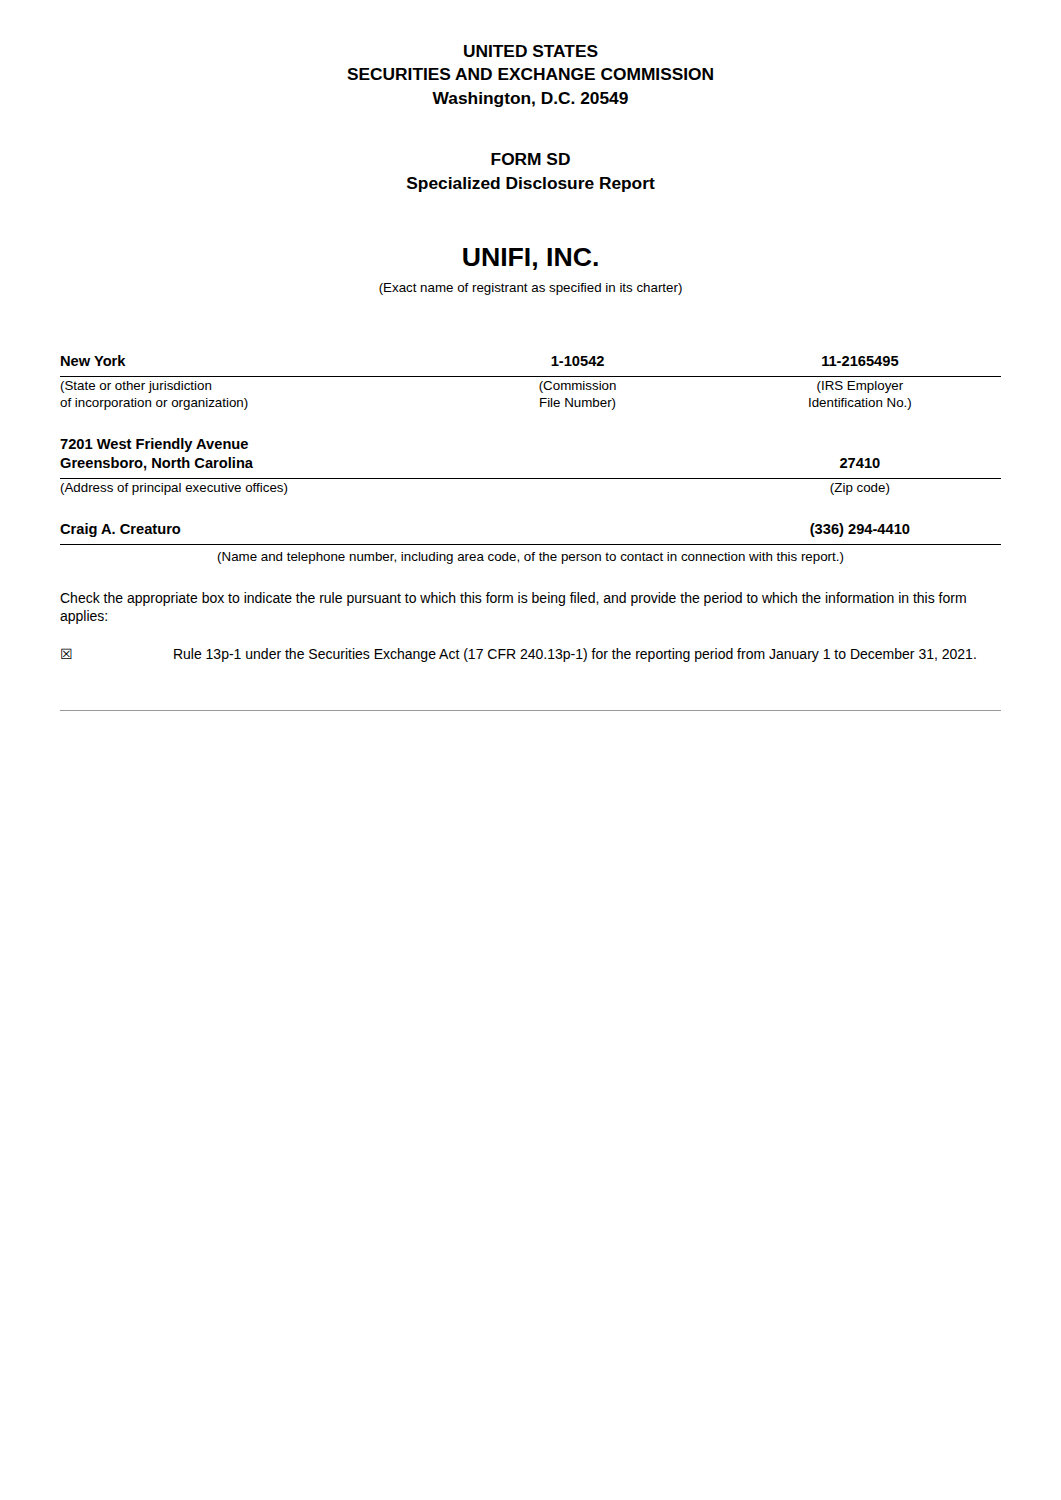UNITED STATES
SECURITIES AND EXCHANGE COMMISSION
Washington, D.C. 20549
FORM SD
Specialized Disclosure Report
UNIFI, INC.
(Exact name of registrant as specified in its charter)
| New York | 1-10542 | 11-2165495 |
| (State or other jurisdiction of incorporation or organization) | (Commission File Number) | (IRS Employer Identification No.) |
| 7201 West Friendly Avenue Greensboro, North Carolina | | 27410 |
| (Address of principal executive offices) | | (Zip code) |
| Craig A. Creaturo | | (336) 294-4410 |
(Name and telephone number, including area code, of the person to contact in connection with this report.)
Check the appropriate box to indicate the rule pursuant to which this form is being filed, and provide the period to which the information in this form applies:
| ☒ | | Rule 13p-1 under the Securities Exchange Act (17 CFR 240.13p-1) for the reporting period from January 1 to December 31, 2021. |